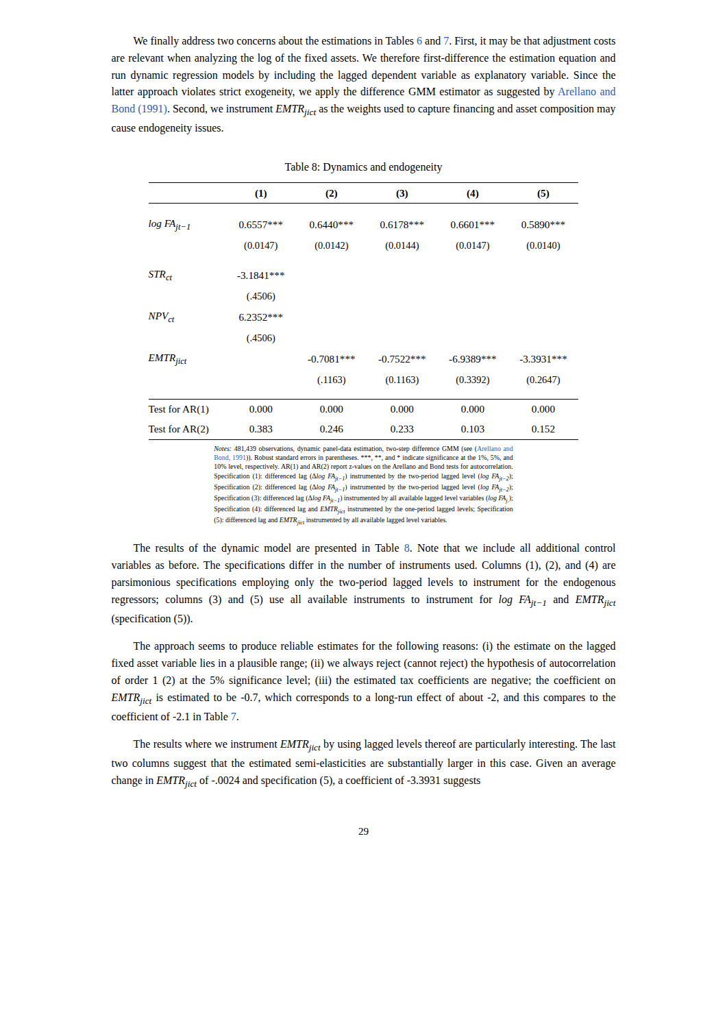We finally address two concerns about the estimations in Tables 6 and 7. First, it may be that adjustment costs are relevant when analyzing the log of the fixed assets. We therefore first-difference the estimation equation and run dynamic regression models by including the lagged dependent variable as explanatory variable. Since the latter approach violates strict exogeneity, we apply the difference GMM estimator as suggested by Arellano and Bond (1991). Second, we instrument EMTRjict as the weights used to capture financing and asset composition may cause endogeneity issues.
Table 8: Dynamics and endogeneity
| | (1) | (2) | (3) | (4) | (5) |
| --- | --- | --- | --- | --- | --- |
| log FA jt−1 | 0.6557*** | 0.6440*** | 0.6178*** | 0.6601*** | 0.5890*** |
| | (0.0147) | (0.0142) | (0.0144) | (0.0147) | (0.0140) |
| STR ct | -3.1841*** | | | | |
| | (.4506) | | | | |
| NPV ct | 6.2352*** | | | | |
| | (.4506) | | | | |
| EMTR jict | | -0.7081*** | -0.7522*** | -6.9389*** | -3.3931*** |
| | | (.1163) | (0.1163) | (0.3392) | (0.2647) |
| Test for AR(1) | 0.000 | 0.000 | 0.000 | 0.000 | 0.000 |
| Test for AR(2) | 0.383 | 0.246 | 0.233 | 0.103 | 0.152 |
Notes: 481,439 observations, dynamic panel-data estimation, two-step difference GMM (see (Arellano and Bond, 1991)). Robust standard errors in parentheses. ***, **, and * indicate significance at the 1%, 5%, and 10% level, respectively. AR(1) and AR(2) report z-values on the Arellano and Bond tests for autocorrelation. Specification (1): differenced lag (Δlog FAjt−1) instrumented by the two-period lagged level (log FAjt−2); Specification (2): differenced lag (Δlog FAjt−1) instrumented by the two-period lagged level (log FAjt−2); Specification (3): differenced lag (Δlog FAjt−1) instrumented by all available lagged level variables (log FAj.); Specification (4): differenced lag and EMTRjict instrumented by the one-period lagged levels; Specification (5): differenced lag and EMTRjict instrumented by all available lagged level variables.
The results of the dynamic model are presented in Table 8. Note that we include all additional control variables as before. The specifications differ in the number of instruments used. Columns (1), (2), and (4) are parsimonious specifications employing only the two-period lagged levels to instrument for the endogenous regressors; columns (3) and (5) use all available instruments to instrument for log FAjt−1 and EMTRjict (specification (5)).
The approach seems to produce reliable estimates for the following reasons: (i) the estimate on the lagged fixed asset variable lies in a plausible range; (ii) we always reject (cannot reject) the hypothesis of autocorrelation of order 1 (2) at the 5% significance level; (iii) the estimated tax coefficients are negative; the coefficient on EMTRjict is estimated to be -0.7, which corresponds to a long-run effect of about -2, and this compares to the coefficient of -2.1 in Table 7.
The results where we instrument EMTRjict by using lagged levels thereof are particularly interesting. The last two columns suggest that the estimated semi-elasticities are substantially larger in this case. Given an average change in EMTRjict of -.0024 and specification (5), a coefficient of -3.3931 suggests
29